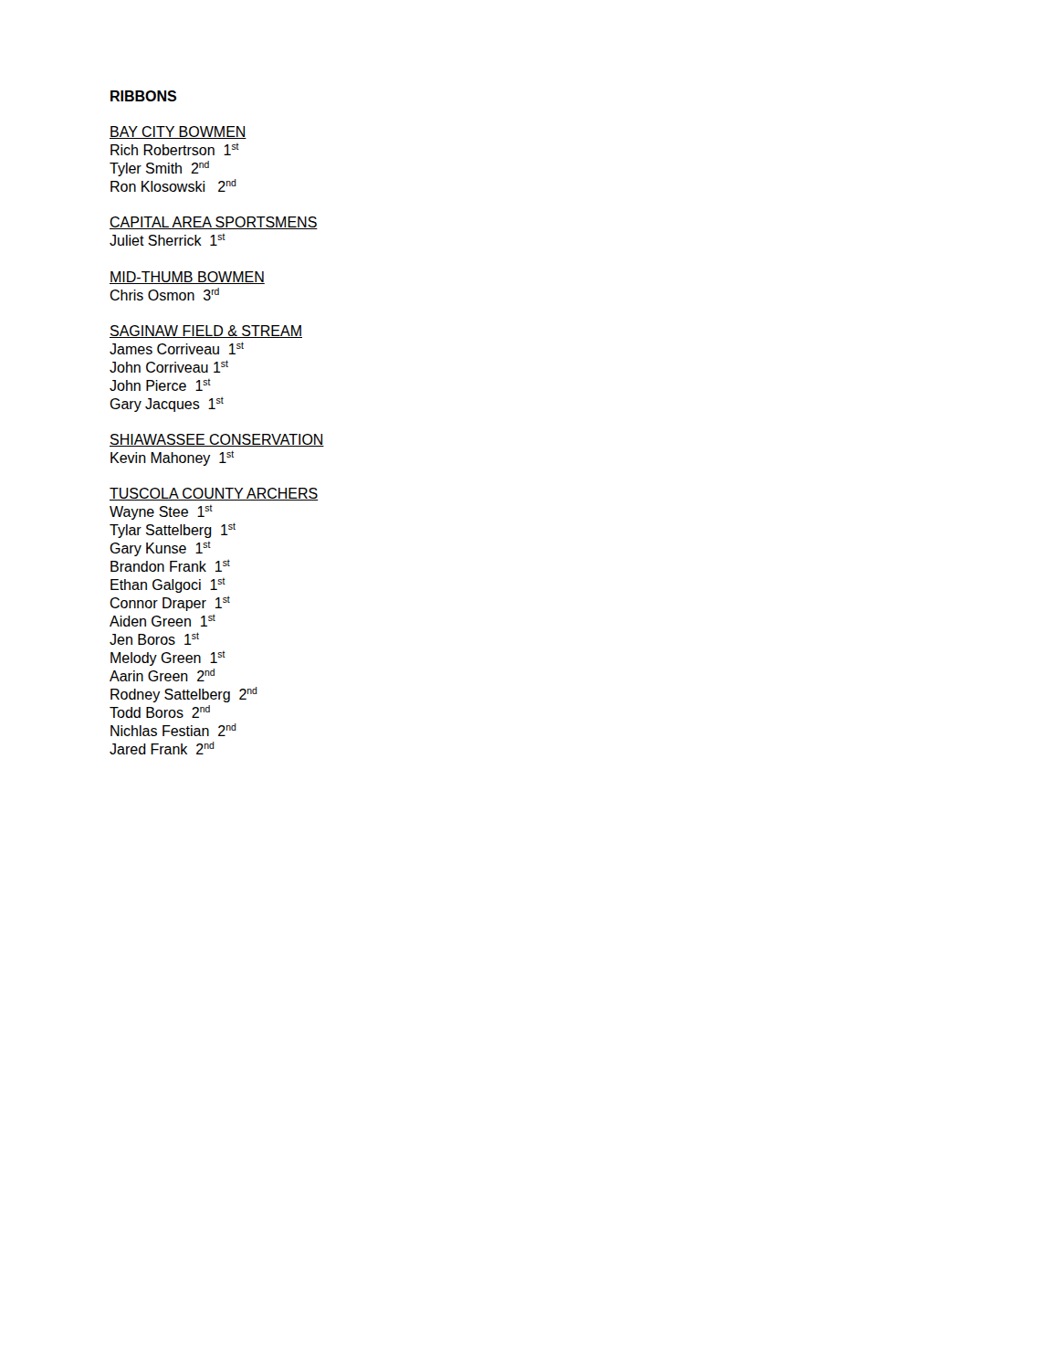RIBBONS
BAY CITY BOWMEN
Rich Robertrson 1st
Tyler Smith 2nd
Ron Klosowski 2nd
CAPITAL AREA SPORTSMENS
Juliet Sherrick 1st
MID-THUMB BOWMEN
Chris Osmon 3rd
SAGINAW FIELD & STREAM
James Corriveau 1st
John Corriveau 1st
John Pierce 1st
Gary Jacques 1st
SHIAWASSEE CONSERVATION
Kevin Mahoney 1st
TUSCOLA COUNTY ARCHERS
Wayne Stee 1st
Tylar Sattelberg 1st
Gary Kunse 1st
Brandon Frank 1st
Ethan Galgoci 1st
Connor Draper 1st
Aiden Green 1st
Jen Boros 1st
Melody Green 1st
Aarin Green 2nd
Rodney Sattelberg 2nd
Todd Boros 2nd
Nichlas Festian 2nd
Jared Frank 2nd